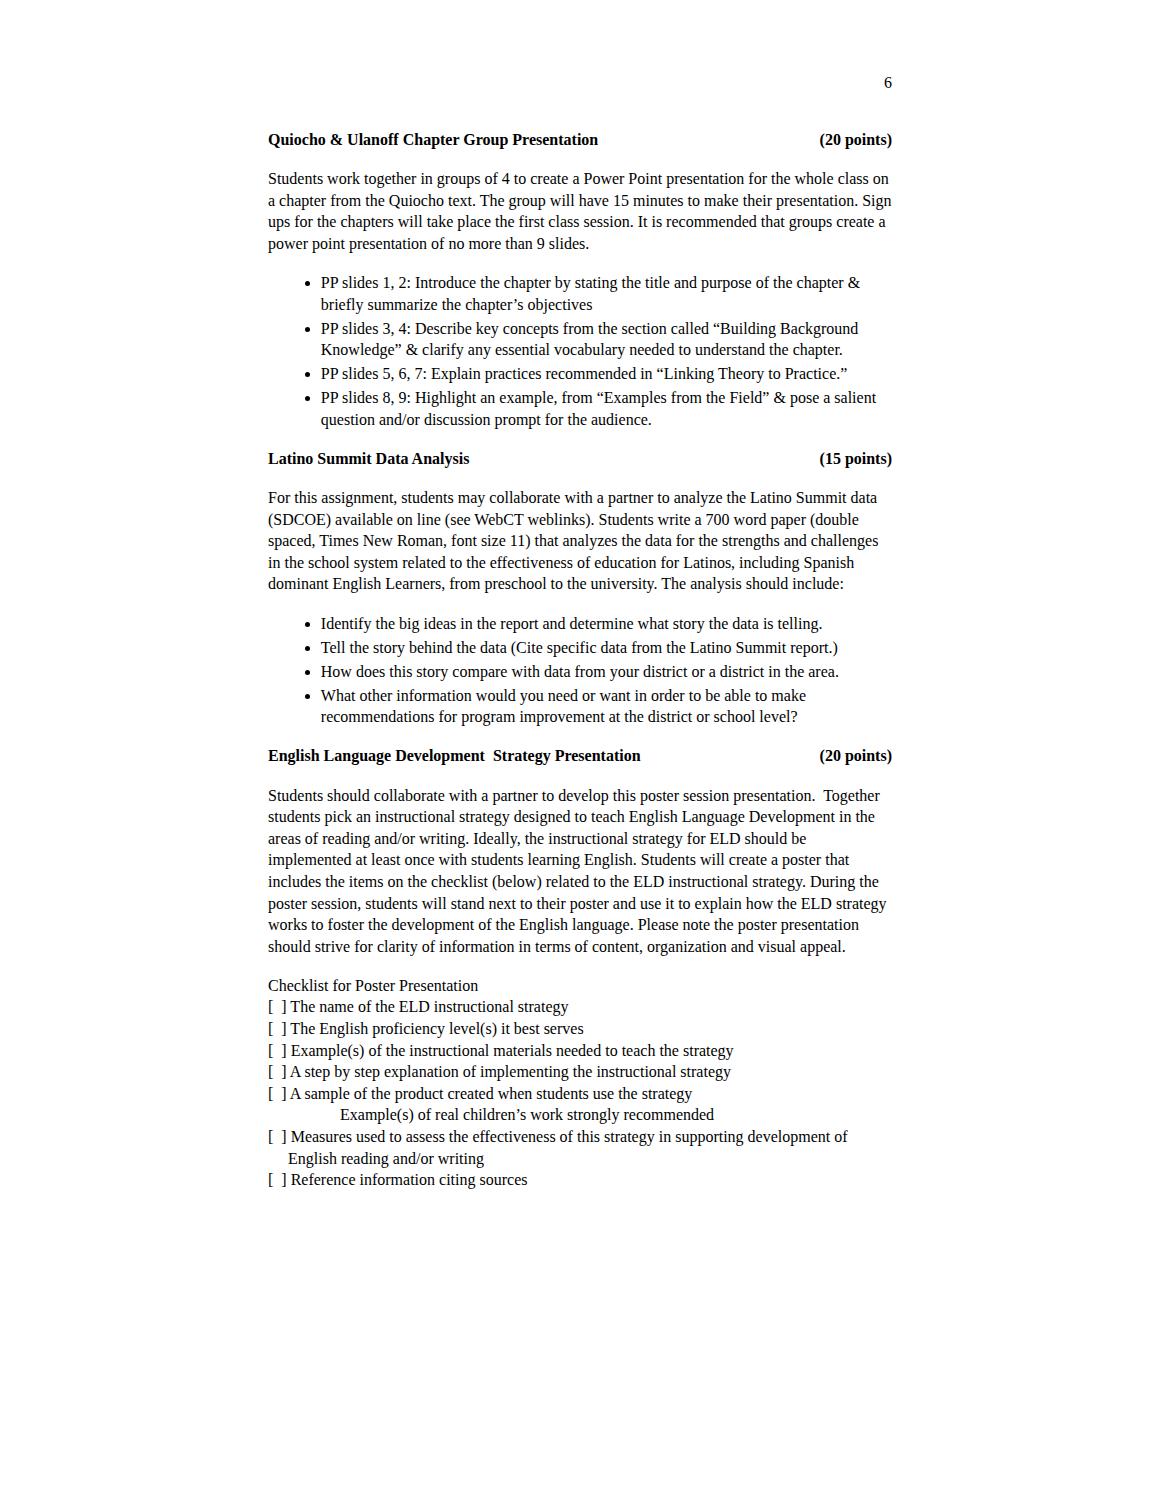6
Quiocho & Ulanoff Chapter Group Presentation
(20 points)
Students work together in groups of 4 to create a Power Point presentation for the whole class on a chapter from the Quiocho text. The group will have 15 minutes to make their presentation. Sign ups for the chapters will take place the first class session. It is recommended that groups create a power point presentation of no more than 9 slides.
PP slides 1, 2: Introduce the chapter by stating the title and purpose of the chapter & briefly summarize the chapter’s objectives
PP slides 3, 4: Describe key concepts from the section called “Building Background Knowledge” & clarify any essential vocabulary needed to understand the chapter.
PP slides 5, 6, 7: Explain practices recommended in “Linking Theory to Practice.”
PP slides 8, 9: Highlight an example, from “Examples from the Field” & pose a salient question and/or discussion prompt for the audience.
Latino Summit Data Analysis
(15 points)
For this assignment, students may collaborate with a partner to analyze the Latino Summit data (SDCOE) available on line (see WebCT weblinks). Students write a 700 word paper (double spaced, Times New Roman, font size 11) that analyzes the data for the strengths and challenges in the school system related to the effectiveness of education for Latinos, including Spanish dominant English Learners, from preschool to the university. The analysis should include:
Identify the big ideas in the report and determine what story the data is telling.
Tell the story behind the data (Cite specific data from the Latino Summit report.)
How does this story compare with data from your district or a district in the area.
What other information would you need or want in order to be able to make recommendations for program improvement at the district or school level?
English Language Development Strategy Presentation
(20 points)
Students should collaborate with a partner to develop this poster session presentation. Together students pick an instructional strategy designed to teach English Language Development in the areas of reading and/or writing. Ideally, the instructional strategy for ELD should be implemented at least once with students learning English. Students will create a poster that includes the items on the checklist (below) related to the ELD instructional strategy. During the poster session, students will stand next to their poster and use it to explain how the ELD strategy works to foster the development of the English language. Please note the poster presentation should strive for clarity of information in terms of content, organization and visual appeal.
Checklist for Poster Presentation
[ ] The name of the ELD instructional strategy
[ ] The English proficiency level(s) it best serves
[ ] Example(s) of the instructional materials needed to teach the strategy
[ ] A step by step explanation of implementing the instructional strategy
[ ] A sample of the product created when students use the strategy
Example(s) of real children’s work strongly recommended
[ ] Measures used to assess the effectiveness of this strategy in supporting development of
English reading and/or writing
[ ] Reference information citing sources